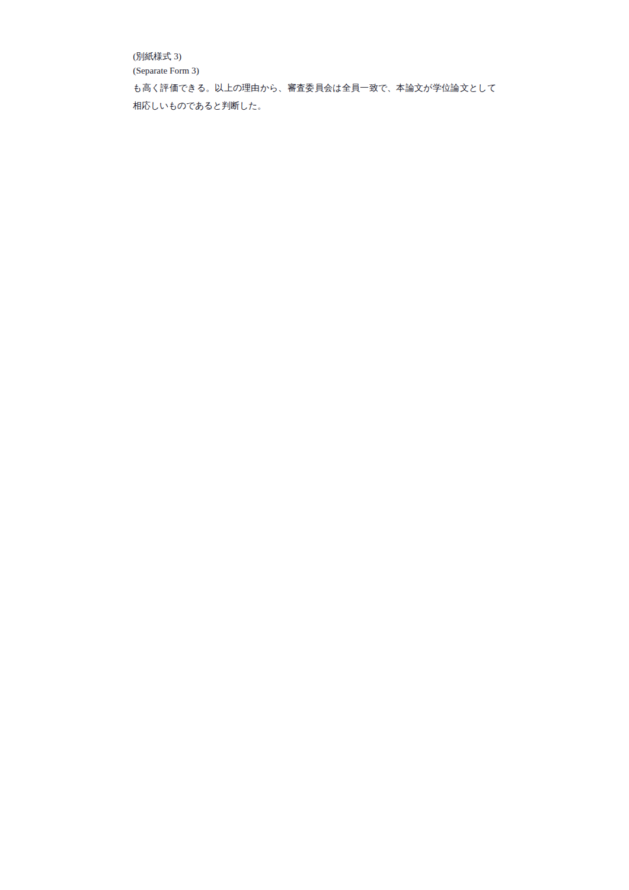(別紙様式 3) (Separate Form 3)
も高く評価できる。以上の理由から、審査委員会は全員一致で、本論文が学位論文として相応しいものであると判断した。